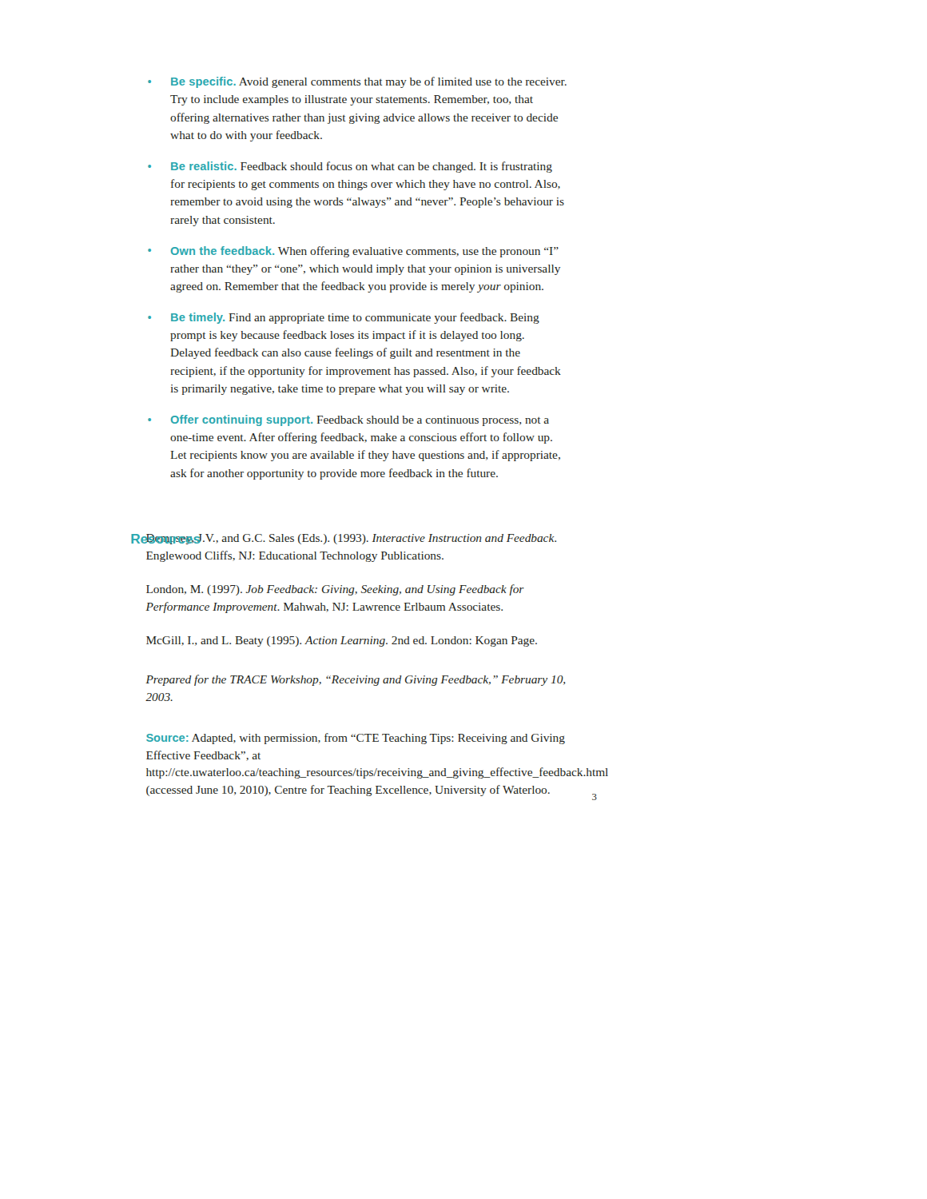Be specific. Avoid general comments that may be of limited use to the receiver. Try to include examples to illustrate your statements. Remember, too, that offering alternatives rather than just giving advice allows the receiver to decide what to do with your feedback.
Be realistic. Feedback should focus on what can be changed. It is frustrating for recipients to get comments on things over which they have no control. Also, remember to avoid using the words “always” and “never”. People’s behaviour is rarely that consistent.
Own the feedback. When offering evaluative comments, use the pronoun “I” rather than “they” or “one”, which would imply that your opinion is universally agreed on. Remember that the feedback you provide is merely your opinion.
Be timely. Find an appropriate time to communicate your feedback. Being prompt is key because feedback loses its impact if it is delayed too long. Delayed feedback can also cause feelings of guilt and resentment in the recipient, if the opportunity for improvement has passed. Also, if your feedback is primarily negative, take time to prepare what you will say or write.
Offer continuing support. Feedback should be a continuous process, not a one-time event. After offering feedback, make a conscious effort to follow up. Let recipients know you are available if they have questions and, if appropriate, ask for another opportunity to provide more feedback in the future.
Resources
Dempsey, J.V., and G.C. Sales (Eds.). (1993). Interactive Instruction and Feedback. Englewood Cliffs, NJ: Educational Technology Publications.
London, M. (1997). Job Feedback: Giving, Seeking, and Using Feedback for Performance Improvement. Mahwah, NJ: Lawrence Erlbaum Associates.
McGill, I., and L. Beaty (1995). Action Learning. 2nd ed. London: Kogan Page.
Prepared for the TRACE Workshop, “Receiving and Giving Feedback,” February 10, 2003.
Source: Adapted, with permission, from “CTE Teaching Tips: Receiving and Giving Effective Feedback”, at http://cte.uwaterloo.ca/teaching_resources/tips/receiving_and_giving_effective_feedback.html (accessed June 10, 2010), Centre for Teaching Excellence, University of Waterloo.
3